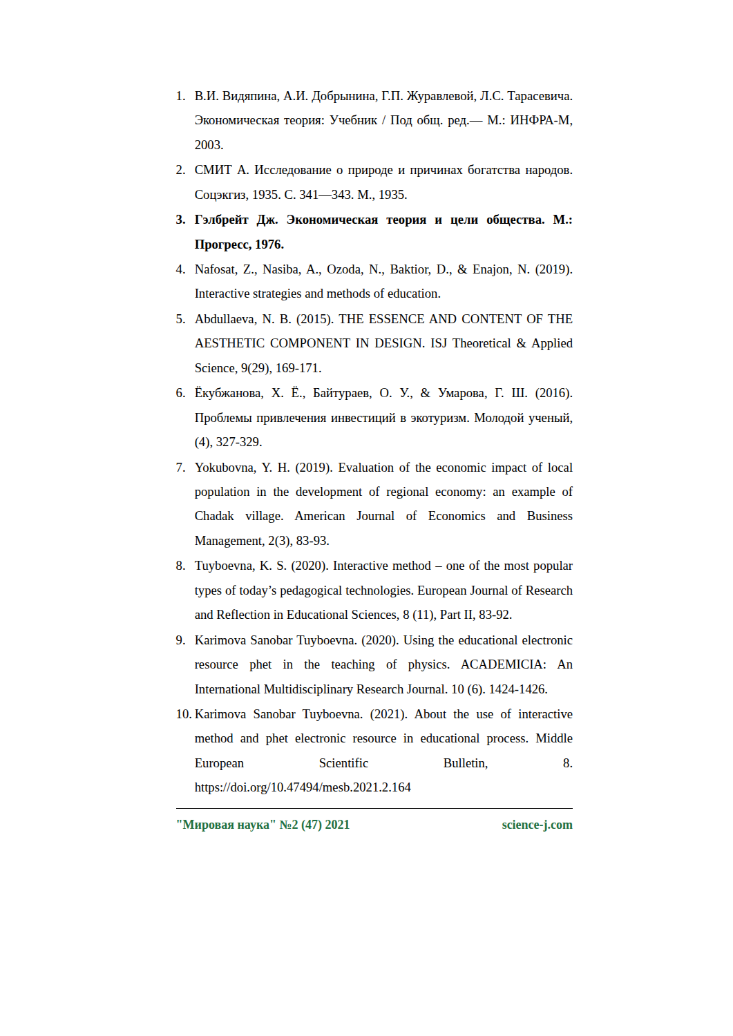1. В.И. Видяпина, А.И. Добрынина, Г.П. Журавлевой, Л.С. Тарасевича. Экономическая теория: Учебник / Под общ. ред.— М.: ИНФРА-М, 2003.
2. СМИТ А. Исследование о природе и причинах богатства народов. Соцэкгиз, 1935. С. 341—343. М., 1935.
3. Гэлбрейт Дж. Экономическая теория и цели общества. М.: Прогресс, 1976.
4. Nafosat, Z., Nasiba, A., Ozoda, N., Baktior, D., & Enajon, N. (2019). Interactive strategies and methods of education.
5. Abdullaeva, N. B. (2015). THE ESSENCE AND CONTENT OF THE AESTHETIC COMPONENT IN DESIGN. ISJ Theoretical & Applied Science, 9(29), 169-171.
6. Ёкубжанова, Х. Ё., Байтураев, О. У., & Умарова, Г. Ш. (2016). Проблемы привлечения инвестиций в экотуризм. Молодой ученый, (4), 327-329.
7. Yokubovna, Y. H. (2019). Evaluation of the economic impact of local population in the development of regional economy: an example of Chadak village. American Journal of Economics and Business Management, 2(3), 83-93.
8. Tuyboevna, K. S. (2020). Interactive method – one of the most popular types of today’s pedagogical technologies. European Journal of Research and Reflection in Educational Sciences, 8 (11), Part II, 83-92.
9. Karimova Sanobar Tuyboevna. (2020). Using the educational electronic resource phet in the teaching of physics. ACADEMICIA: An International Multidisciplinary Research Journal. 10 (6). 1424-1426.
10. Karimova Sanobar Tuyboevna. (2021). About the use of interactive method and phet electronic resource in educational process. Middle European Scientific Bulletin, 8. https://doi.org/10.47494/mesb.2021.2.164
"Мировая наука" №2 (47) 2021 science-j.com